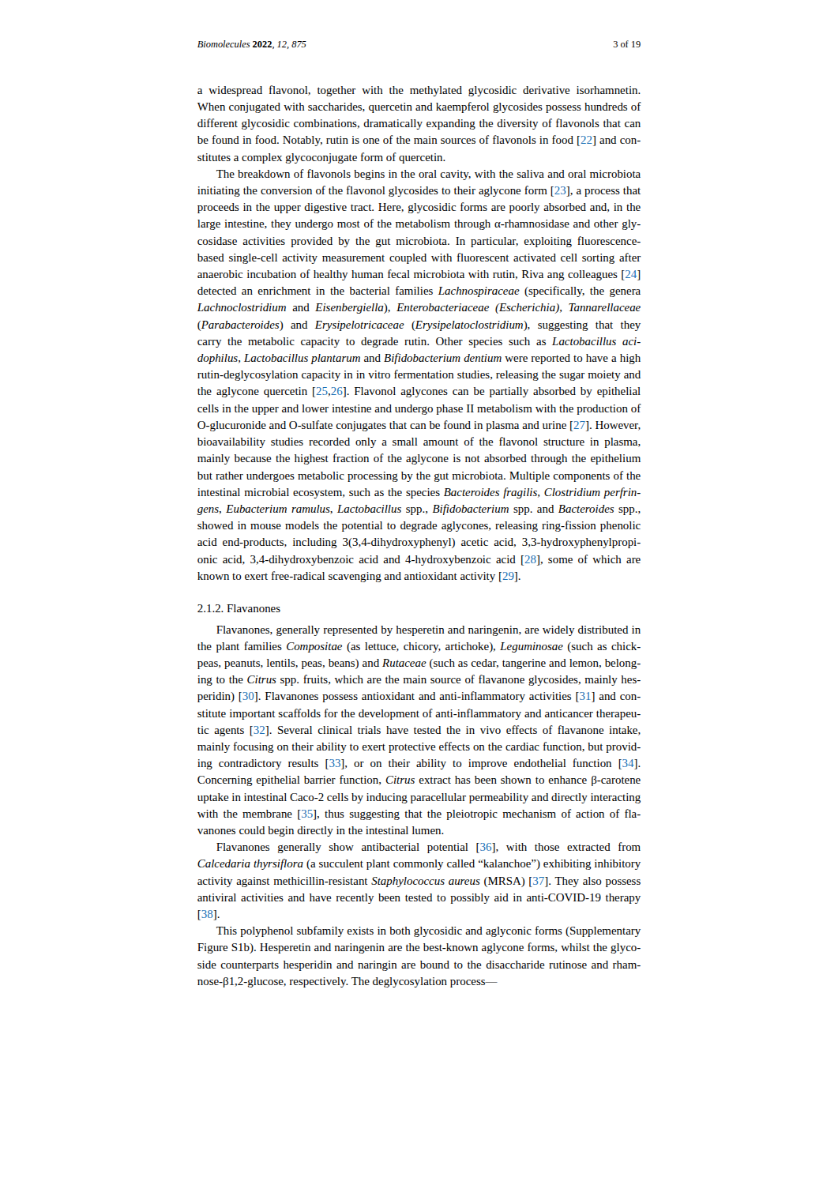Biomolecules 2022, 12, 875
3 of 19
a widespread flavonol, together with the methylated glycosidic derivative isorhamnetin. When conjugated with saccharides, quercetin and kaempferol glycosides possess hundreds of different glycosidic combinations, dramatically expanding the diversity of flavonols that can be found in food. Notably, rutin is one of the main sources of flavonols in food [22] and constitutes a complex glycoconjugate form of quercetin.
The breakdown of flavonols begins in the oral cavity, with the saliva and oral microbiota initiating the conversion of the flavonol glycosides to their aglycone form [23], a process that proceeds in the upper digestive tract. Here, glycosidic forms are poorly absorbed and, in the large intestine, they undergo most of the metabolism through α-rhamnosidase and other glycosidase activities provided by the gut microbiota. In particular, exploiting fluorescence-based single-cell activity measurement coupled with fluorescent activated cell sorting after anaerobic incubation of healthy human fecal microbiota with rutin, Riva ang colleagues [24] detected an enrichment in the bacterial families Lachnospiraceae (specifically, the genera Lachnoclostridium and Eisenbergiella), Enterobacteriaceae (Escherichia), Tannarellaceae (Parabacteroides) and Erysipelotricaceae (Erysipelatoclostridium), suggesting that they carry the metabolic capacity to degrade rutin. Other species such as Lactobacillus acidophilus, Lactobacillus plantarum and Bifidobacterium dentium were reported to have a high rutin-deglycosylation capacity in in vitro fermentation studies, releasing the sugar moiety and the aglycone quercetin [25,26]. Flavonol aglycones can be partially absorbed by epithelial cells in the upper and lower intestine and undergo phase II metabolism with the production of O-glucuronide and O-sulfate conjugates that can be found in plasma and urine [27]. However, bioavailability studies recorded only a small amount of the flavonol structure in plasma, mainly because the highest fraction of the aglycone is not absorbed through the epithelium but rather undergoes metabolic processing by the gut microbiota. Multiple components of the intestinal microbial ecosystem, such as the species Bacteroides fragilis, Clostridium perfringens, Eubacterium ramulus, Lactobacillus spp., Bifidobacterium spp. and Bacteroides spp., showed in mouse models the potential to degrade aglycones, releasing ring-fission phenolic acid end-products, including 3(3,4-dihydroxyphenyl) acetic acid, 3,3-hydroxyphenylpropionic acid, 3,4-dihydroxybenzoic acid and 4-hydroxybenzoic acid [28], some of which are known to exert free-radical scavenging and antioxidant activity [29].
2.1.2. Flavanones
Flavanones, generally represented by hesperetin and naringenin, are widely distributed in the plant families Compositae (as lettuce, chicory, artichoke), Leguminosae (such as chickpeas, peanuts, lentils, peas, beans) and Rutaceae (such as cedar, tangerine and lemon, belonging to the Citrus spp. fruits, which are the main source of flavanone glycosides, mainly hesperidin) [30]. Flavanones possess antioxidant and anti-inflammatory activities [31] and constitute important scaffolds for the development of anti-inflammatory and anticancer therapeutic agents [32]. Several clinical trials have tested the in vivo effects of flavanone intake, mainly focusing on their ability to exert protective effects on the cardiac function, but providing contradictory results [33], or on their ability to improve endothelial function [34]. Concerning epithelial barrier function, Citrus extract has been shown to enhance β-carotene uptake in intestinal Caco-2 cells by inducing paracellular permeability and directly interacting with the membrane [35], thus suggesting that the pleiotropic mechanism of action of flavanones could begin directly in the intestinal lumen.
Flavanones generally show antibacterial potential [36], with those extracted from Calcedaria thyrsiflora (a succulent plant commonly called “kalanchoe”) exhibiting inhibitory activity against methicillin-resistant Staphylococcus aureus (MRSA) [37]. They also possess antiviral activities and have recently been tested to possibly aid in anti-COVID-19 therapy [38].
This polyphenol subfamily exists in both glycosidic and aglyconic forms (Supplementary Figure S1b). Hesperetin and naringenin are the best-known aglycone forms, whilst the glycoside counterparts hesperidin and naringin are bound to the disaccharide rutinose and rhamnose-β1,2-glucose, respectively. The deglycosylation process—